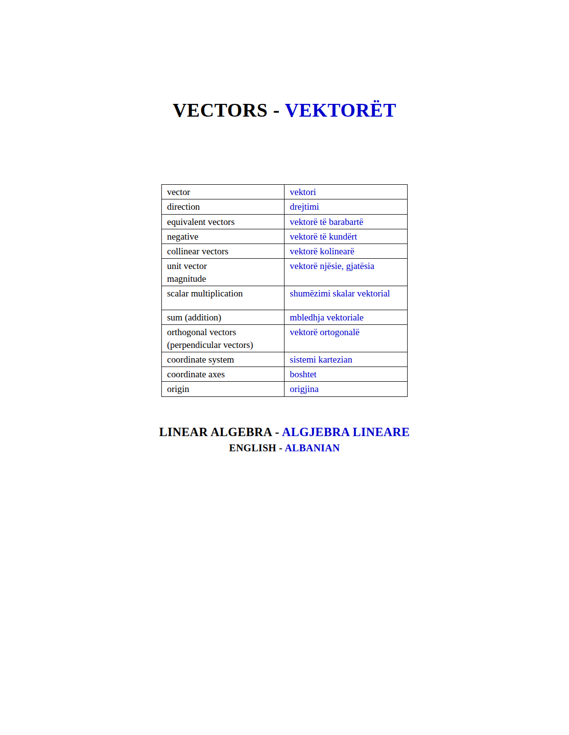VECTORS - VEKTORËT
| vector | vektori |
| direction | drejtimi |
| equivalent vectors | vektorë të barabartë |
| negative | vektorë të kundërt |
| collinear vectors | vektorë kolinearë |
| unit vector magnitude | vektorë njësie, gjatësia |
| scalar multiplication | shumëzimi skalar vektorial |
| sum (addition) | mbledhja vektoriale |
| orthogonal vectors (perpendicular vectors) | vektorë ortogonalë |
| coordinate system | sistemi kartezian |
| coordinate axes | boshtet |
| origin | origjina |
LINEAR ALGEBRA - ALGJEBRA LINEARE
ENGLISH - ALBANIAN